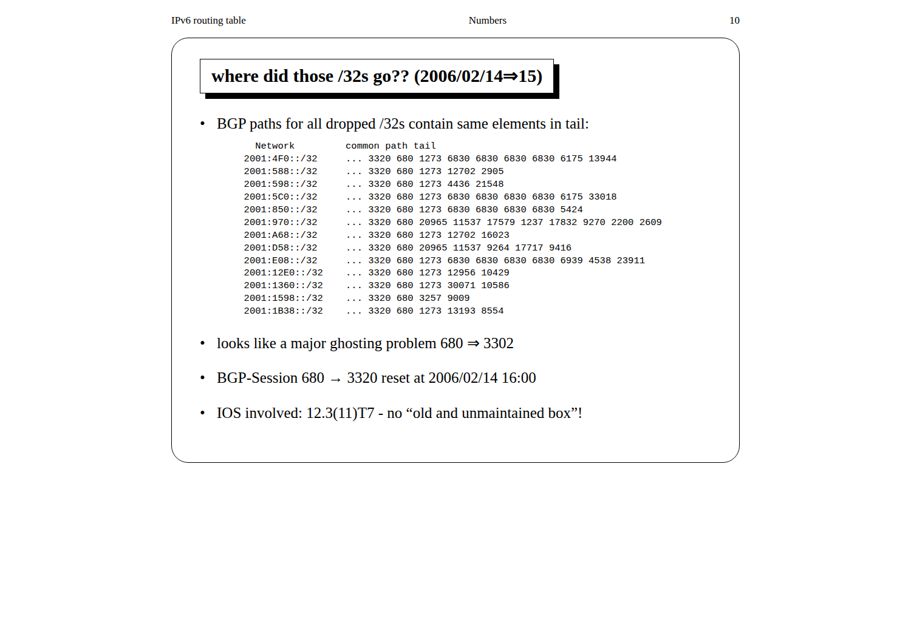IPv6 routing table
Numbers
10
where did those /32s go?? (2006/02/14⇒15)
BGP paths for all dropped /32s contain same elements in tail:
    Network         common path tail
  2001:4F0::/32     ... 3320 680 1273 6830 6830 6830 6830 6175 13944
  2001:588::/32     ... 3320 680 1273 12702 2905
  2001:598::/32     ... 3320 680 1273 4436 21548
  2001:5C0::/32     ... 3320 680 1273 6830 6830 6830 6830 6175 33018
  2001:850::/32     ... 3320 680 1273 6830 6830 6830 6830 5424
  2001:970::/32     ... 3320 680 20965 11537 17579 1237 17832 9270 2200 2609
  2001:A68::/32     ... 3320 680 1273 12702 16023
  2001:D58::/32     ... 3320 680 20965 11537 9264 17717 9416
  2001:E08::/32     ... 3320 680 1273 6830 6830 6830 6830 6939 4538 23911
  2001:12E0::/32    ... 3320 680 1273 12956 10429
  2001:1360::/32    ... 3320 680 1273 30071 10586
  2001:1598::/32    ... 3320 680 3257 9009
  2001:1B38::/32    ... 3320 680 1273 13193 8554
looks like a major ghosting problem 680 ⇒ 3302
BGP-Session 680 → 3320 reset at 2006/02/14 16:00
IOS involved: 12.3(11)T7 - no “old and unmaintained box”!